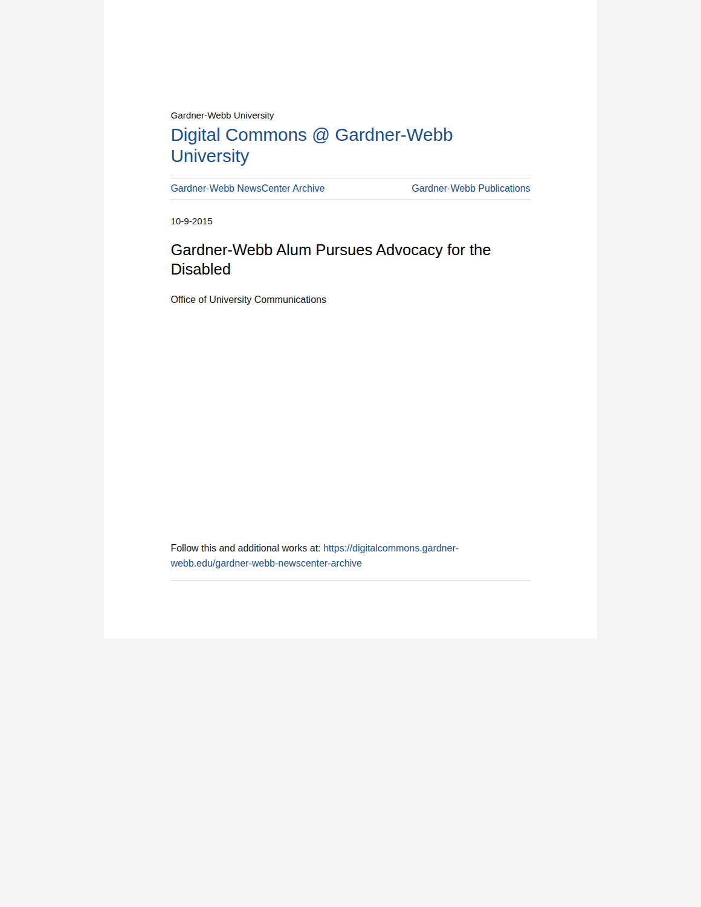Gardner-Webb University
Digital Commons @ Gardner-Webb University
Gardner-Webb NewsCenter Archive Gardner-Webb Publications
10-9-2015
Gardner-Webb Alum Pursues Advocacy for the Disabled
Office of University Communications
Follow this and additional works at: https://digitalcommons.gardner-webb.edu/gardner-webb-newscenter-archive